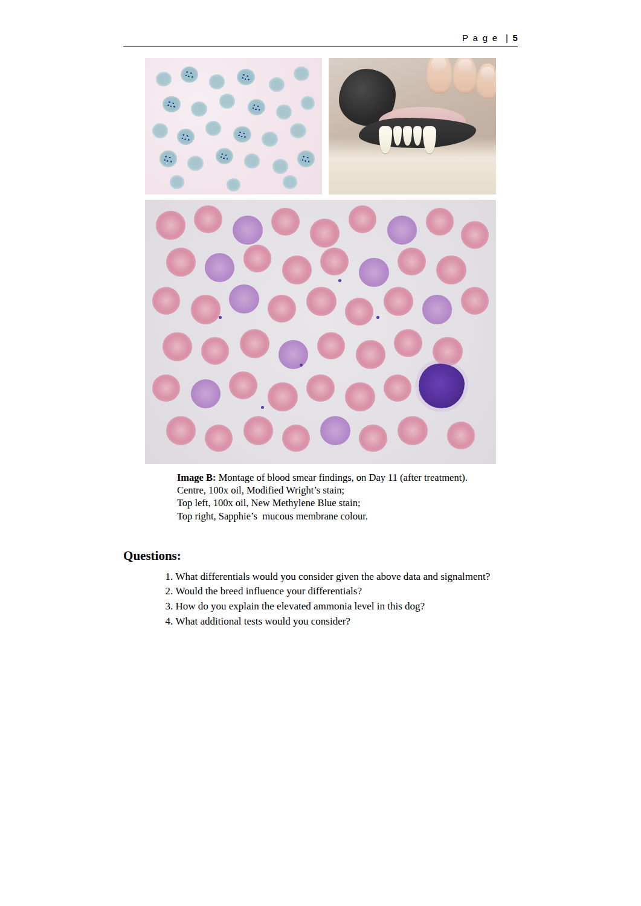P a g e | 5
Image B: Montage of blood smear findings, on Day 11 (after treatment).
Centre, 100x oil, Modified Wright’s stain;
Top left, 100x oil, New Methylene Blue stain;
Top right, Sapphie’s mucous membrane colour.
Questions:
What differentials would you consider given the above data and signalment?
Would the breed influence your differentials?
How do you explain the elevated ammonia level in this dog?
What additional tests would you consider?